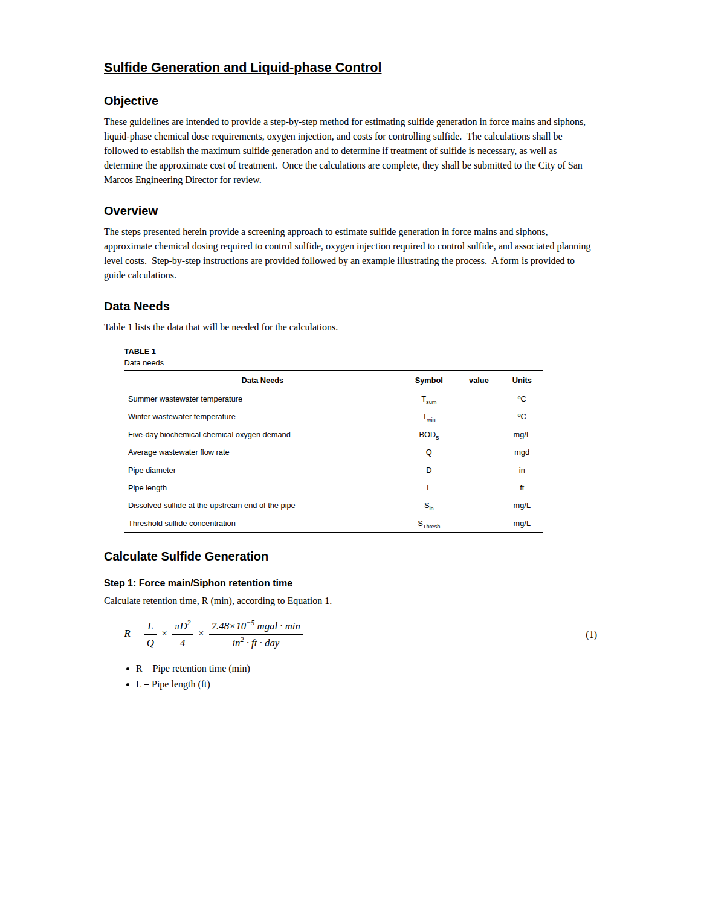Sulfide Generation and Liquid-phase Control
Objective
These guidelines are intended to provide a step-by-step method for estimating sulfide generation in force mains and siphons, liquid-phase chemical dose requirements, oxygen injection, and costs for controlling sulfide. The calculations shall be followed to establish the maximum sulfide generation and to determine if treatment of sulfide is necessary, as well as determine the approximate cost of treatment. Once the calculations are complete, they shall be submitted to the City of San Marcos Engineering Director for review.
Overview
The steps presented herein provide a screening approach to estimate sulfide generation in force mains and siphons, approximate chemical dosing required to control sulfide, oxygen injection required to control sulfide, and associated planning level costs. Step-by-step instructions are provided followed by an example illustrating the process. A form is provided to guide calculations.
Data Needs
Table 1 lists the data that will be needed for the calculations.
TABLE 1
Data needs
| Data Needs | Symbol | value | Units |
| --- | --- | --- | --- |
| Summer wastewater temperature | T sum | | ºC |
| Winter wastewater temperature | T win | | ºC |
| Five-day biochemical chemical oxygen demand | BOD 5 | | mg/L |
| Average wastewater flow rate | Q | | mgd |
| Pipe diameter | D | | in |
| Pipe length | L | | ft |
| Dissolved sulfide at the upstream end of the pipe | S in | | mg/L |
| Threshold sulfide concentration | S Thresh | | mg/L |
Calculate Sulfide Generation
Step 1: Force main/Siphon retention time
Calculate retention time, R (min), according to Equation 1.
R = LQ × πD24 × 7.48×10−5 mgal · min in2 · ft · day (1)
R = Pipe retention time (min)
L = Pipe length (ft)